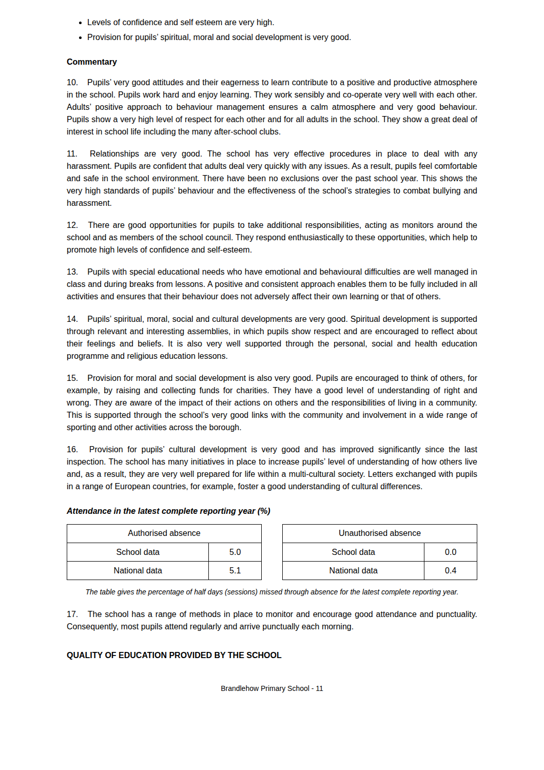Levels of confidence and self esteem are very high.
Provision for pupils’ spiritual, moral and social development is very good.
Commentary
10. Pupils’ very good attitudes and their eagerness to learn contribute to a positive and productive atmosphere in the school. Pupils work hard and enjoy learning. They work sensibly and co-operate very well with each other. Adults’ positive approach to behaviour management ensures a calm atmosphere and very good behaviour. Pupils show a very high level of respect for each other and for all adults in the school. They show a great deal of interest in school life including the many after-school clubs.
11. Relationships are very good. The school has very effective procedures in place to deal with any harassment. Pupils are confident that adults deal very quickly with any issues. As a result, pupils feel comfortable and safe in the school environment. There have been no exclusions over the past school year. This shows the very high standards of pupils’ behaviour and the effectiveness of the school’s strategies to combat bullying and harassment.
12. There are good opportunities for pupils to take additional responsibilities, acting as monitors around the school and as members of the school council. They respond enthusiastically to these opportunities, which help to promote high levels of confidence and self-esteem.
13. Pupils with special educational needs who have emotional and behavioural difficulties are well managed in class and during breaks from lessons. A positive and consistent approach enables them to be fully included in all activities and ensures that their behaviour does not adversely affect their own learning or that of others.
14. Pupils’ spiritual, moral, social and cultural developments are very good. Spiritual development is supported through relevant and interesting assemblies, in which pupils show respect and are encouraged to reflect about their feelings and beliefs. It is also very well supported through the personal, social and health education programme and religious education lessons.
15. Provision for moral and social development is also very good. Pupils are encouraged to think of others, for example, by raising and collecting funds for charities. They have a good level of understanding of right and wrong. They are aware of the impact of their actions on others and the responsibilities of living in a community. This is supported through the school’s very good links with the community and involvement in a wide range of sporting and other activities across the borough.
16. Provision for pupils’ cultural development is very good and has improved significantly since the last inspection. The school has many initiatives in place to increase pupils’ level of understanding of how others live and, as a result, they are very well prepared for life within a multi-cultural society. Letters exchanged with pupils in a range of European countries, for example, foster a good understanding of cultural differences.
Attendance in the latest complete reporting year (%)
| Authorised absence |
| --- |
| School data | 5.0 |
| National data | 5.1 |
| Unauthorised absence |
| --- |
| School data | 0.0 |
| National data | 0.4 |
The table gives the percentage of half days (sessions) missed through absence for the latest complete reporting year.
17. The school has a range of methods in place to monitor and encourage good attendance and punctuality. Consequently, most pupils attend regularly and arrive punctually each morning.
QUALITY OF EDUCATION PROVIDED BY THE SCHOOL
Brandlehow Primary School - 11